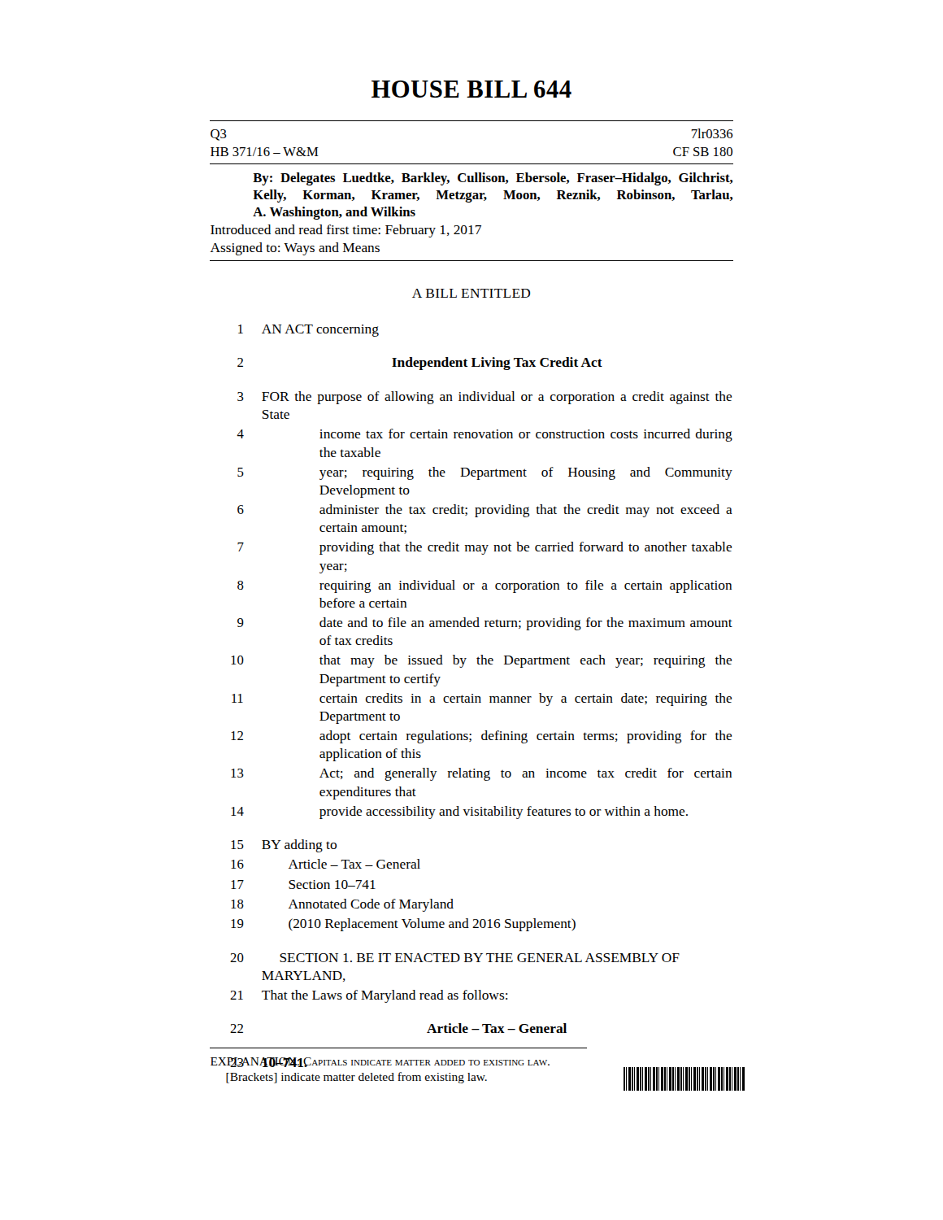HOUSE BILL 644
| Q3 | 7lr0336 |
| HB 371/16 – W&M | CF SB 180 |
By: Delegates Luedtke, Barkley, Cullison, Ebersole, Fraser–Hidalgo, Gilchrist, Kelly, Korman, Kramer, Metzgar, Moon, Reznik, Robinson, Tarlau, A. Washington, and Wilkins
Introduced and read first time: February 1, 2017
Assigned to: Ways and Means
A BILL ENTITLED
| 1 | AN ACT concerning |
| 2 | Independent Living Tax Credit Act |
| 3 | FOR the purpose of allowing an individual or a corporation a credit against the State |
| 4 | income tax for certain renovation or construction costs incurred during the taxable |
| 5 | year; requiring the Department of Housing and Community Development to |
| 6 | administer the tax credit; providing that the credit may not exceed a certain amount; |
| 7 | providing that the credit may not be carried forward to another taxable year; |
| 8 | requiring an individual or a corporation to file a certain application before a certain |
| 9 | date and to file an amended return; providing for the maximum amount of tax credits |
| 10 | that may be issued by the Department each year; requiring the Department to certify |
| 11 | certain credits in a certain manner by a certain date; requiring the Department to |
| 12 | adopt certain regulations; defining certain terms; providing for the application of this |
| 13 | Act; and generally relating to an income tax credit for certain expenditures that |
| 14 | provide accessibility and visitability features to or within a home. |
| 15 | BY adding to |
| 16 | Article – Tax – General |
| 17 | Section 10–741 |
| 18 | Annotated Code of Maryland |
| 19 | (2010 Replacement Volume and 2016 Supplement) |
| 20 | SECTION 1. BE IT ENACTED BY THE GENERAL ASSEMBLY OF MARYLAND, |
| 21 | That the Laws of Maryland read as follows: |
| 22 | Article – Tax – General |
| 23 | 10–741. |
EXPLANATION: Capitals indicate matter added to existing law.
[Brackets] indicate matter deleted from existing law.